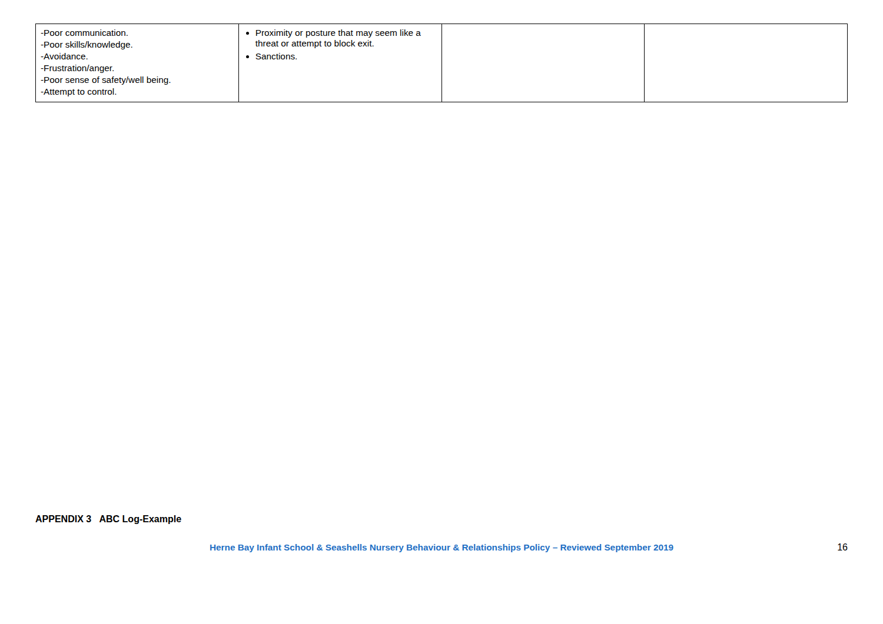| -Poor communication. -Poor skills/knowledge. -Avoidance. -Frustration/anger. -Poor sense of safety/well being. -Attempt to control. | Proximity or posture that may seem like a threat or attempt to block exit. Sanctions. | | |
APPENDIX 3 ABC Log-Example
Herne Bay Infant School & Seashells Nursery Behaviour & Relationships Policy – Reviewed September 2019
16